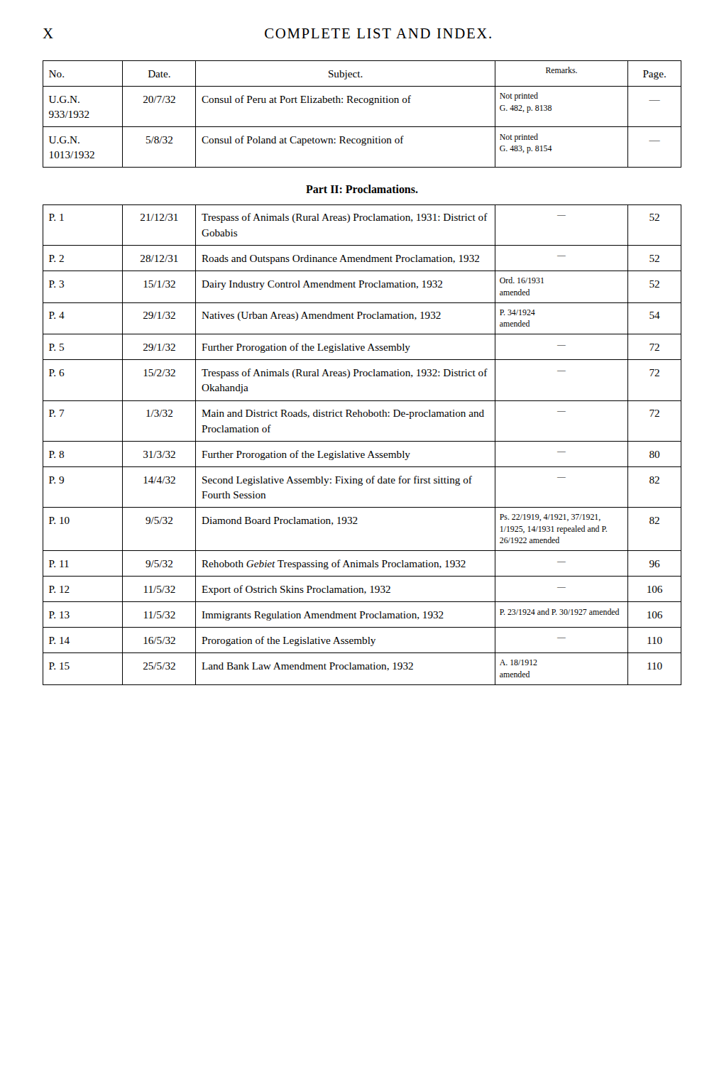X
COMPLETE LIST AND INDEX.
| No. | Date. | Subject. | Remarks. | Page. |
| --- | --- | --- | --- | --- |
| U.G.N. 933/1932 | 20/7/32 | Consul of Peru at Port Elizabeth: Recognition of | Not printed G. 482, p. 8138 | — |
| U.G.N. 1013/1932 | 5/8/32 | Consul of Poland at Capetown: Recognition of | Not printed G. 483, p. 8154 | — |
Part II: Proclamations.
| P. 1 | 21/12/31 | Trespass of Animals (Rural Areas) Proclamation, 1931: District of Gobabis | — | 52 |
| P. 2 | 28/12/31 | Roads and Outspans Ordinance Amendment Proclamation, 1932 | — | 52 |
| P. 3 | 15/1/32 | Dairy Industry Control Amendment Proclamation, 1932 | Ord. 16/1931 amended | 52 |
| P. 4 | 29/1/32 | Natives (Urban Areas) Amendment Proclamation, 1932 | P. 34/1924 amended | 54 |
| P. 5 | 29/1/32 | Further Prorogation of the Legislative Assembly | — | 72 |
| P. 6 | 15/2/32 | Trespass of Animals (Rural Areas) Proclamation, 1932: District of Okahandja | — | 72 |
| P. 7 | 1/3/32 | Main and District Roads, district Rehoboth: De-proclamation and Proclamation of | — | 72 |
| P. 8 | 31/3/32 | Further Prorogation of the Legislative Assembly | — | 80 |
| P. 9 | 14/4/32 | Second Legislative Assembly: Fixing of date for first sitting of Fourth Session | — | 82 |
| P. 10 | 9/5/32 | Diamond Board Proclamation, 1932 | Ps. 22/1919, 4/1921, 37/1921, 1/1925, 14/1931 repealed and P. 26/1922 amended | 82 |
| P. 11 | 9/5/32 | Rehoboth Gebiet Trespassing of Animals Proclamation, 1932 | — | 96 |
| P. 12 | 11/5/32 | Export of Ostrich Skins Proclamation, 1932 | — | 106 |
| P. 13 | 11/5/32 | Immigrants Regulation Amendment Proclamation, 1932 | P. 23/1924 and P. 30/1927 amended | 106 |
| P. 14 | 16/5/32 | Prorogation of the Legislative Assembly | — | 110 |
| P. 15 | 25/5/32 | Land Bank Law Amendment Proclamation, 1932 | A. 18/1912 amended | 110 |